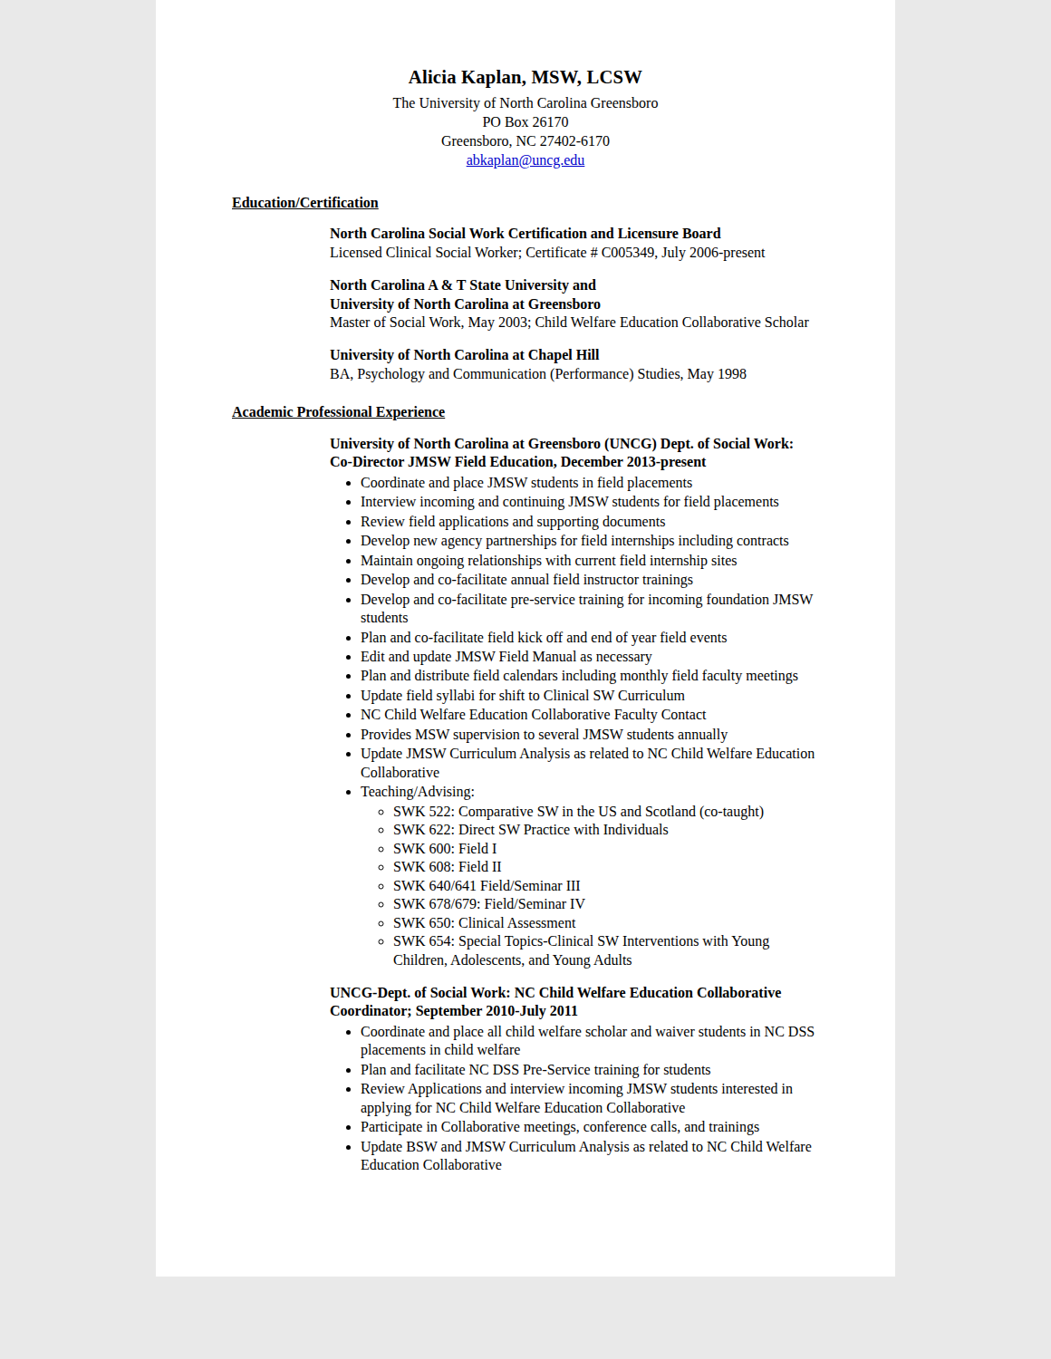Alicia Kaplan, MSW, LCSW
The University of North Carolina Greensboro
PO Box 26170
Greensboro, NC 27402-6170
abkaplan@uncg.edu
Education/Certification
North Carolina Social Work Certification and Licensure Board
Licensed Clinical Social Worker; Certificate # C005349, July 2006-present
North Carolina A & T State University and
University of North Carolina at Greensboro
Master of Social Work, May 2003; Child Welfare Education Collaborative Scholar
University of North Carolina at Chapel Hill
BA, Psychology and Communication (Performance) Studies, May 1998
Academic Professional Experience
University of North Carolina at Greensboro (UNCG) Dept. of Social Work: Co-Director JMSW Field Education, December 2013-present
Coordinate and place JMSW students in field placements
Interview incoming and continuing JMSW students for field placements
Review field applications and supporting documents
Develop new agency partnerships for field internships including contracts
Maintain ongoing relationships with current field internship sites
Develop and co-facilitate annual field instructor trainings
Develop and co-facilitate pre-service training for incoming foundation JMSW students
Plan and co-facilitate field kick off and end of year field events
Edit and update JMSW Field Manual as necessary
Plan and distribute field calendars including monthly field faculty meetings
Update field syllabi for shift to Clinical SW Curriculum
NC Child Welfare Education Collaborative Faculty Contact
Provides MSW supervision to several JMSW students annually
Update JMSW Curriculum Analysis as related to NC Child Welfare Education Collaborative
Teaching/Advising:
SWK 522: Comparative SW in the US and Scotland (co-taught)
SWK 622: Direct SW Practice with Individuals
SWK 600: Field I
SWK 608: Field II
SWK 640/641 Field/Seminar III
SWK 678/679: Field/Seminar IV
SWK 650: Clinical Assessment
SWK 654: Special Topics-Clinical SW Interventions with Young Children, Adolescents, and Young Adults
UNCG-Dept. of Social Work: NC Child Welfare Education Collaborative Coordinator; September 2010-July 2011
Coordinate and place all child welfare scholar and waiver students in NC DSS placements in child welfare
Plan and facilitate NC DSS Pre-Service training for students
Review Applications and interview incoming JMSW students interested in applying for NC Child Welfare Education Collaborative
Participate in Collaborative meetings, conference calls, and trainings
Update BSW and JMSW Curriculum Analysis as related to NC Child Welfare Education Collaborative